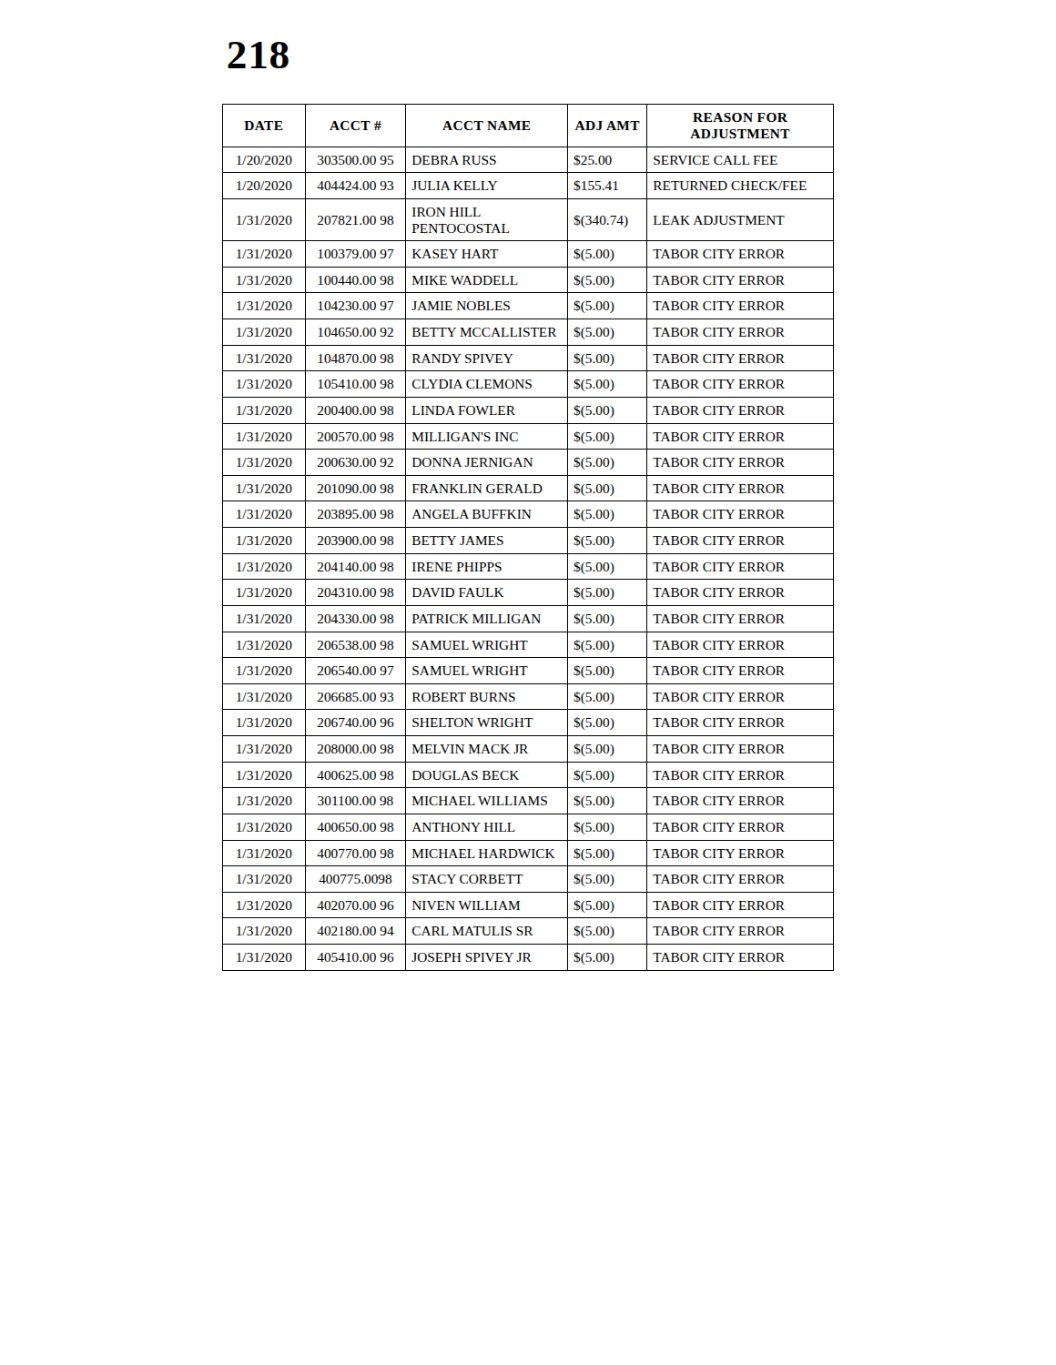218
| DATE | ACCT # | ACCT NAME | ADJ AMT | REASON FOR ADJUSTMENT |
| --- | --- | --- | --- | --- |
| 1/20/2020 | 303500.00 95 | DEBRA RUSS | $25.00 | SERVICE CALL FEE |
| 1/20/2020 | 404424.00 93 | JULIA KELLY | $155.41 | RETURNED CHECK/FEE |
| 1/31/2020 | 207821.00 98 | IRON HILL PENTOCOSTAL | $(340.74) | LEAK ADJUSTMENT |
| 1/31/2020 | 100379.00 97 | KASEY HART | $(5.00) | TABOR CITY ERROR |
| 1/31/2020 | 100440.00 98 | MIKE WADDELL | $(5.00) | TABOR CITY ERROR |
| 1/31/2020 | 104230.00 97 | JAMIE NOBLES | $(5.00) | TABOR CITY ERROR |
| 1/31/2020 | 104650.00 92 | BETTY MCCALLISTER | $(5.00) | TABOR CITY ERROR |
| 1/31/2020 | 104870.00 98 | RANDY SPIVEY | $(5.00) | TABOR CITY ERROR |
| 1/31/2020 | 105410.00 98 | CLYDIA CLEMONS | $(5.00) | TABOR CITY ERROR |
| 1/31/2020 | 200400.00 98 | LINDA FOWLER | $(5.00) | TABOR CITY ERROR |
| 1/31/2020 | 200570.00 98 | MILLIGAN'S INC | $(5.00) | TABOR CITY ERROR |
| 1/31/2020 | 200630.00 92 | DONNA JERNIGAN | $(5.00) | TABOR CITY ERROR |
| 1/31/2020 | 201090.00 98 | FRANKLIN GERALD | $(5.00) | TABOR CITY ERROR |
| 1/31/2020 | 203895.00 98 | ANGELA BUFFKIN | $(5.00) | TABOR CITY ERROR |
| 1/31/2020 | 203900.00 98 | BETTY JAMES | $(5.00) | TABOR CITY ERROR |
| 1/31/2020 | 204140.00 98 | IRENE PHIPPS | $(5.00) | TABOR CITY ERROR |
| 1/31/2020 | 204310.00 98 | DAVID FAULK | $(5.00) | TABOR CITY ERROR |
| 1/31/2020 | 204330.00 98 | PATRICK MILLIGAN | $(5.00) | TABOR CITY ERROR |
| 1/31/2020 | 206538.00 98 | SAMUEL WRIGHT | $(5.00) | TABOR CITY ERROR |
| 1/31/2020 | 206540.00 97 | SAMUEL WRIGHT | $(5.00) | TABOR CITY ERROR |
| 1/31/2020 | 206685.00 93 | ROBERT BURNS | $(5.00) | TABOR CITY ERROR |
| 1/31/2020 | 206740.00 96 | SHELTON WRIGHT | $(5.00) | TABOR CITY ERROR |
| 1/31/2020 | 208000.00 98 | MELVIN MACK JR | $(5.00) | TABOR CITY ERROR |
| 1/31/2020 | 400625.00 98 | DOUGLAS BECK | $(5.00) | TABOR CITY ERROR |
| 1/31/2020 | 301100.00 98 | MICHAEL WILLIAMS | $(5.00) | TABOR CITY ERROR |
| 1/31/2020 | 400650.00 98 | ANTHONY HILL | $(5.00) | TABOR CITY ERROR |
| 1/31/2020 | 400770.00 98 | MICHAEL HARDWICK | $(5.00) | TABOR CITY ERROR |
| 1/31/2020 | 400775.0098 | STACY CORBETT | $(5.00) | TABOR CITY ERROR |
| 1/31/2020 | 402070.00 96 | NIVEN WILLIAM | $(5.00) | TABOR CITY ERROR |
| 1/31/2020 | 402180.00 94 | CARL MATULIS SR | $(5.00) | TABOR CITY ERROR |
| 1/31/2020 | 405410.00 96 | JOSEPH SPIVEY JR | $(5.00) | TABOR CITY ERROR |